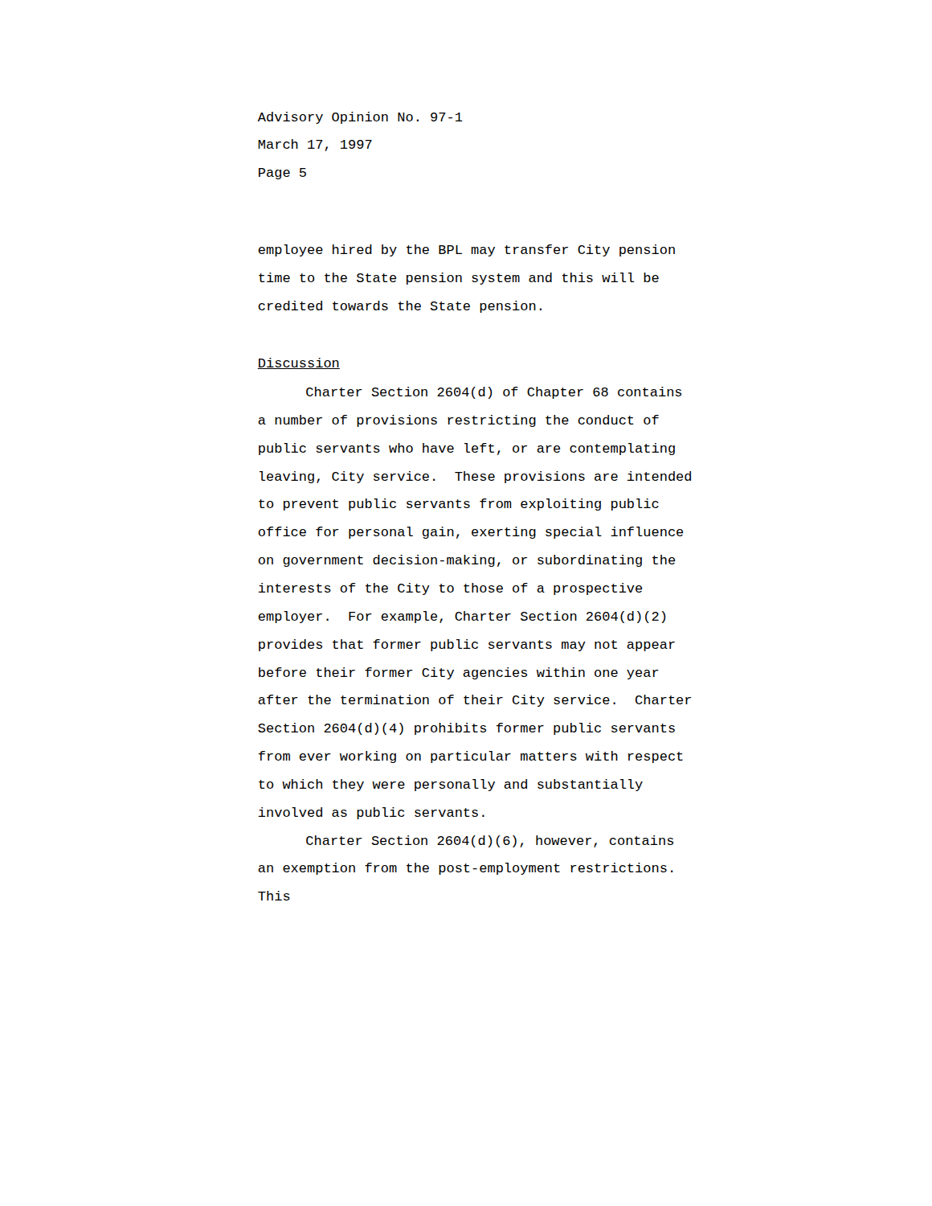Advisory Opinion No. 97-1
March 17, 1997
Page 5
employee hired by the BPL may transfer City pension time to the State pension system and this will be credited towards the State pension.
Discussion
Charter Section 2604(d) of Chapter 68 contains a number of provisions restricting the conduct of public servants who have left, or are contemplating leaving, City service. These provisions are intended to prevent public servants from exploiting public office for personal gain, exerting special influence on government decision-making, or subordinating the interests of the City to those of a prospective employer. For example, Charter Section 2604(d)(2) provides that former public servants may not appear before their former City agencies within one year after the termination of their City service. Charter Section 2604(d)(4) prohibits former public servants from ever working on particular matters with respect to which they were personally and substantially involved as public servants.
Charter Section 2604(d)(6), however, contains an exemption from the post-employment restrictions. This